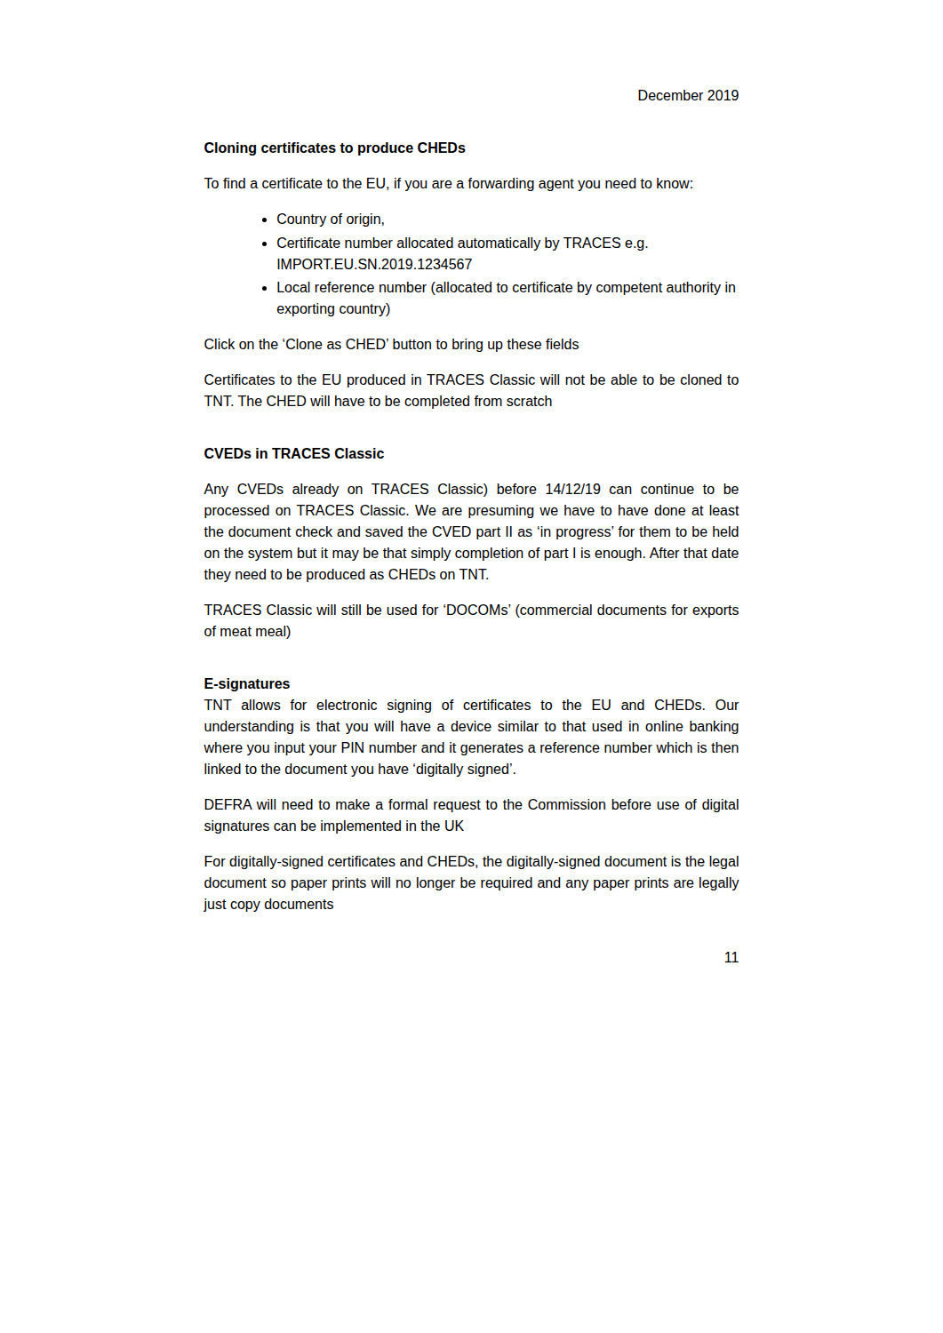December 2019
Cloning certificates to produce CHEDs
To find a certificate to the EU, if you are a forwarding agent you need to know:
Country of origin,
Certificate number allocated automatically by TRACES e.g. IMPORT.EU.SN.2019.1234567
Local reference number (allocated to certificate by competent authority in exporting country)
Click on the ‘Clone as CHED’ button to bring up these fields
Certificates to the EU produced in TRACES Classic will not be able to be cloned to TNT. The CHED will have to be completed from scratch
CVEDs in TRACES Classic
Any CVEDs already on TRACES Classic) before 14/12/19 can continue to be processed on TRACES Classic. We are presuming we have to have done at least the document check and saved the CVED part II as ‘in progress’ for them to be held on the system but it may be that simply completion of part I is enough. After that date they need to be produced as CHEDs on TNT.
TRACES Classic will still be used for ‘DOCOMs’ (commercial documents for exports of meat meal)
E-signatures
TNT allows for electronic signing of certificates to the EU and CHEDs. Our understanding is that you will have a device similar to that used in online banking where you input your PIN number and it generates a reference number which is then linked to the document you have ‘digitally signed’.
DEFRA will need to make a formal request to the Commission before use of digital signatures can be implemented in the UK
For digitally-signed certificates and CHEDs, the digitally-signed document is the legal document so paper prints will no longer be required and any paper prints are legally just copy documents
11